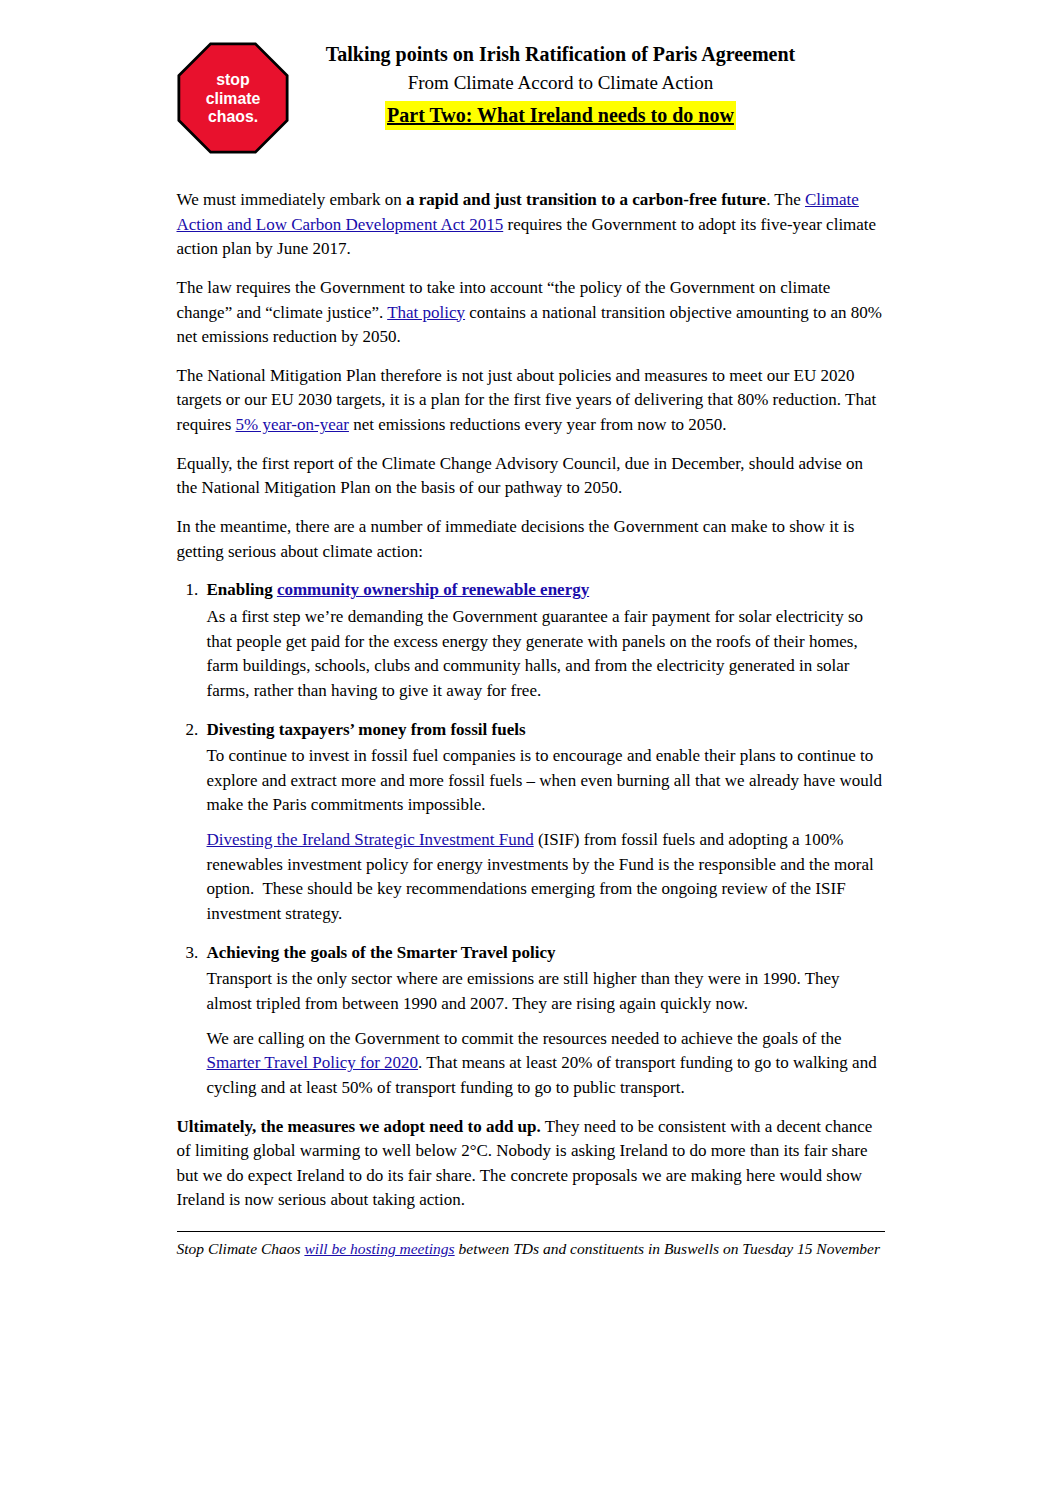stop climate chaos.
Talking points on Irish Ratification of Paris Agreement
From Climate Accord to Climate Action
Part Two: What Ireland needs to do now
We must immediately embark on a rapid and just transition to a carbon-free future. The Climate Action and Low Carbon Development Act 2015 requires the Government to adopt its five-year climate action plan by June 2017.
The law requires the Government to take into account “the policy of the Government on climate change” and “climate justice”. That policy contains a national transition objective amounting to an 80% net emissions reduction by 2050.
The National Mitigation Plan therefore is not just about policies and measures to meet our EU 2020 targets or our EU 2030 targets, it is a plan for the first five years of delivering that 80% reduction. That requires 5% year-on-year net emissions reductions every year from now to 2050.
Equally, the first report of the Climate Change Advisory Council, due in December, should advise on the National Mitigation Plan on the basis of our pathway to 2050.
In the meantime, there are a number of immediate decisions the Government can make to show it is getting serious about climate action:
Enabling community ownership of renewable energy
As a first step we’re demanding the Government guarantee a fair payment for solar electricity so that people get paid for the excess energy they generate with panels on the roofs of their homes, farm buildings, schools, clubs and community halls, and from the electricity generated in solar farms, rather than having to give it away for free.
Divesting taxpayers’ money from fossil fuels
To continue to invest in fossil fuel companies is to encourage and enable their plans to continue to explore and extract more and more fossil fuels – when even burning all that we already have would make the Paris commitments impossible.
Divesting the Ireland Strategic Investment Fund (ISIF) from fossil fuels and adopting a 100% renewables investment policy for energy investments by the Fund is the responsible and the moral option. These should be key recommendations emerging from the ongoing review of the ISIF investment strategy.
Achieving the goals of the Smarter Travel policy
Transport is the only sector where are emissions are still higher than they were in 1990. They almost tripled from between 1990 and 2007. They are rising again quickly now.
We are calling on the Government to commit the resources needed to achieve the goals of the Smarter Travel Policy for 2020. That means at least 20% of transport funding to go to walking and cycling and at least 50% of transport funding to go to public transport.
Ultimately, the measures we adopt need to add up. They need to be consistent with a decent chance of limiting global warming to well below 2°C. Nobody is asking Ireland to do more than its fair share but we do expect Ireland to do its fair share. The concrete proposals we are making here would show Ireland is now serious about taking action.
Stop Climate Chaos will be hosting meetings between TDs and constituents in Buswells on Tuesday 15 November